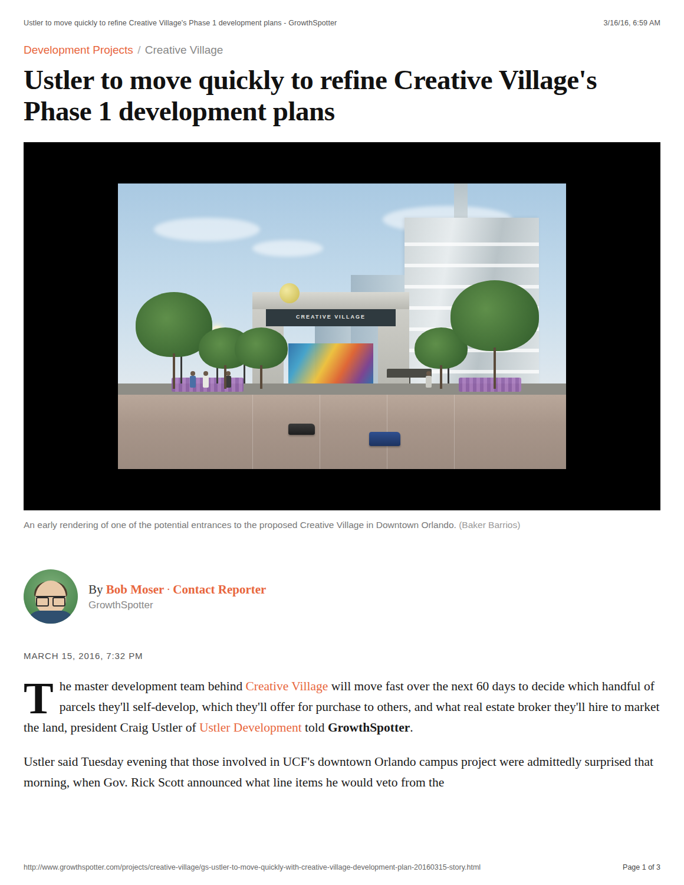Ustler to move quickly to refine Creative Village's Phase 1 development plans - GrowthSpotter
3/16/16, 6:59 AM
Development Projects / Creative Village
Ustler to move quickly to refine Creative Village's Phase 1 development plans
CREATIVE VILLAGE
An early rendering of one of the potential entrances to the proposed Creative Village in Downtown Orlando. (Baker Barrios)
By Bob Moser·Contact Reporter GrowthSpotter
March 15, 2016, 7:32 PM
The master development team behind Creative Village will move fast over the next 60 days to decide which handful of parcels they'll self-develop, which they'll offer for purchase to others, and what real estate broker they'll hire to market the land, president Craig Ustler of Ustler Development told GrowthSpotter.
Ustler said Tuesday evening that those involved in UCF's downtown Orlando campus project were admittedly surprised that morning, when Gov. Rick Scott announced what line items he would veto from the
http://www.growthspotter.com/projects/creative-village/gs-ustler-to-move-quickly-with-creative-village-development-plan-20160315-story.html
Page 1 of 3